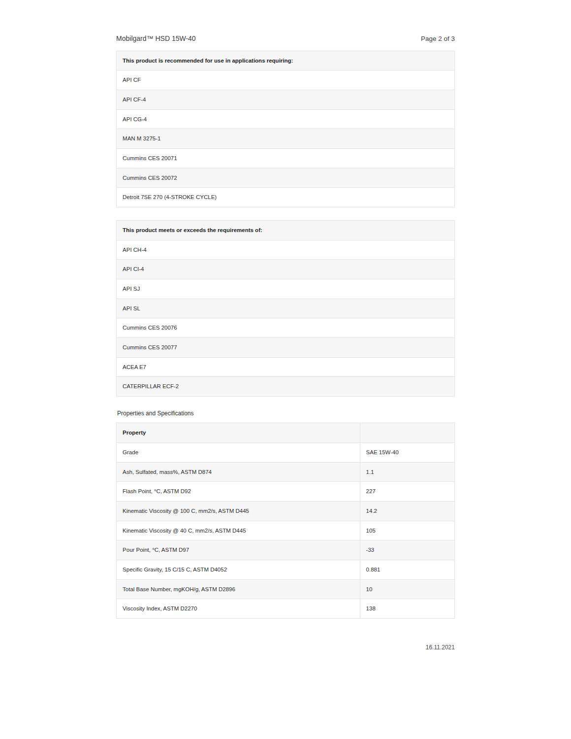Mobilgard™ HSD 15W-40
Page 2 of 3
| This product is recommended for use in applications requiring: |
| --- |
| API CF |
| API CF-4 |
| API CG-4 |
| MAN M 3275-1 |
| Cummins CES 20071 |
| Cummins CES 20072 |
| Detroit 7SE 270 (4-STROKE CYCLE) |
| This product meets or exceeds the requirements of: |
| --- |
| API CH-4 |
| API CI-4 |
| API SJ |
| API SL |
| Cummins CES 20076 |
| Cummins CES 20077 |
| ACEA E7 |
| CATERPILLAR ECF-2 |
Properties and Specifications
| Property | |
| --- | --- |
| Grade | SAE 15W-40 |
| Ash, Sulfated, mass%, ASTM D874 | 1.1 |
| Flash Point, °C, ASTM D92 | 227 |
| Kinematic Viscosity @ 100 C, mm2/s, ASTM D445 | 14.2 |
| Kinematic Viscosity @ 40 C, mm2/s, ASTM D445 | 105 |
| Pour Point, °C, ASTM D97 | -33 |
| Specific Gravity, 15 C/15 C, ASTM D4052 | 0.881 |
| Total Base Number, mgKOH/g, ASTM D2896 | 10 |
| Viscosity Index, ASTM D2270 | 138 |
16.11.2021